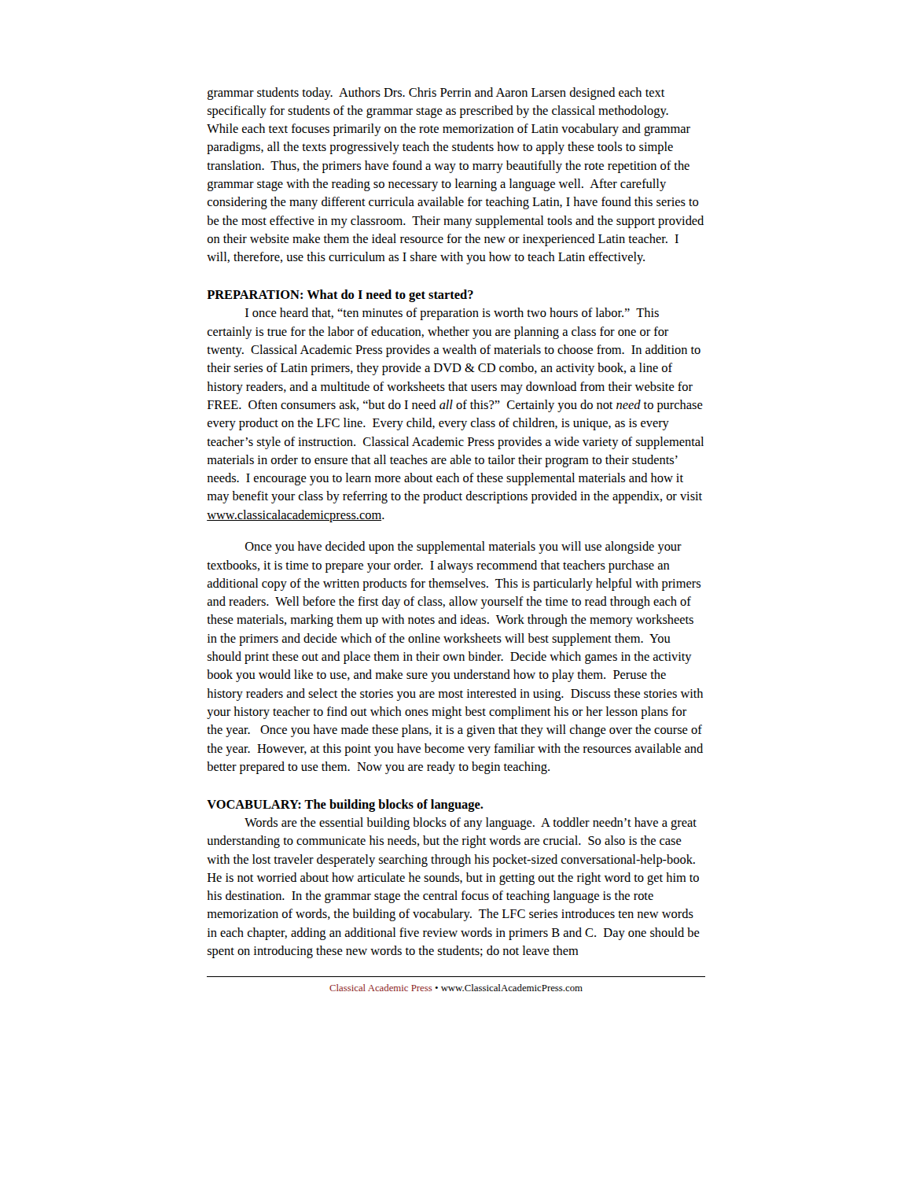grammar students today. Authors Drs. Chris Perrin and Aaron Larsen designed each text specifically for students of the grammar stage as prescribed by the classical methodology. While each text focuses primarily on the rote memorization of Latin vocabulary and grammar paradigms, all the texts progressively teach the students how to apply these tools to simple translation. Thus, the primers have found a way to marry beautifully the rote repetition of the grammar stage with the reading so necessary to learning a language well. After carefully considering the many different curricula available for teaching Latin, I have found this series to be the most effective in my classroom. Their many supplemental tools and the support provided on their website make them the ideal resource for the new or inexperienced Latin teacher. I will, therefore, use this curriculum as I share with you how to teach Latin effectively.
PREPARATION: What do I need to get started?
I once heard that, “ten minutes of preparation is worth two hours of labor.” This certainly is true for the labor of education, whether you are planning a class for one or for twenty. Classical Academic Press provides a wealth of materials to choose from. In addition to their series of Latin primers, they provide a DVD & CD combo, an activity book, a line of history readers, and a multitude of worksheets that users may download from their website for FREE. Often consumers ask, “but do I need all of this?” Certainly you do not need to purchase every product on the LFC line. Every child, every class of children, is unique, as is every teacher’s style of instruction. Classical Academic Press provides a wide variety of supplemental materials in order to ensure that all teaches are able to tailor their program to their students’ needs. I encourage you to learn more about each of these supplemental materials and how it may benefit your class by referring to the product descriptions provided in the appendix, or visit www.classicalacademicpress.com.
Once you have decided upon the supplemental materials you will use alongside your textbooks, it is time to prepare your order. I always recommend that teachers purchase an additional copy of the written products for themselves. This is particularly helpful with primers and readers. Well before the first day of class, allow yourself the time to read through each of these materials, marking them up with notes and ideas. Work through the memory worksheets in the primers and decide which of the online worksheets will best supplement them. You should print these out and place them in their own binder. Decide which games in the activity book you would like to use, and make sure you understand how to play them. Peruse the history readers and select the stories you are most interested in using. Discuss these stories with your history teacher to find out which ones might best compliment his or her lesson plans for the year. Once you have made these plans, it is a given that they will change over the course of the year. However, at this point you have become very familiar with the resources available and better prepared to use them. Now you are ready to begin teaching.
VOCABULARY: The building blocks of language.
Words are the essential building blocks of any language. A toddler needn’t have a great understanding to communicate his needs, but the right words are crucial. So also is the case with the lost traveler desperately searching through his pocket-sized conversational-help-book. He is not worried about how articulate he sounds, but in getting out the right word to get him to his destination. In the grammar stage the central focus of teaching language is the rote memorization of words, the building of vocabulary. The LFC series introduces ten new words in each chapter, adding an additional five review words in primers B and C. Day one should be spent on introducing these new words to the students; do not leave them
Classical Academic Press • www.ClassicalAcademicPress.com